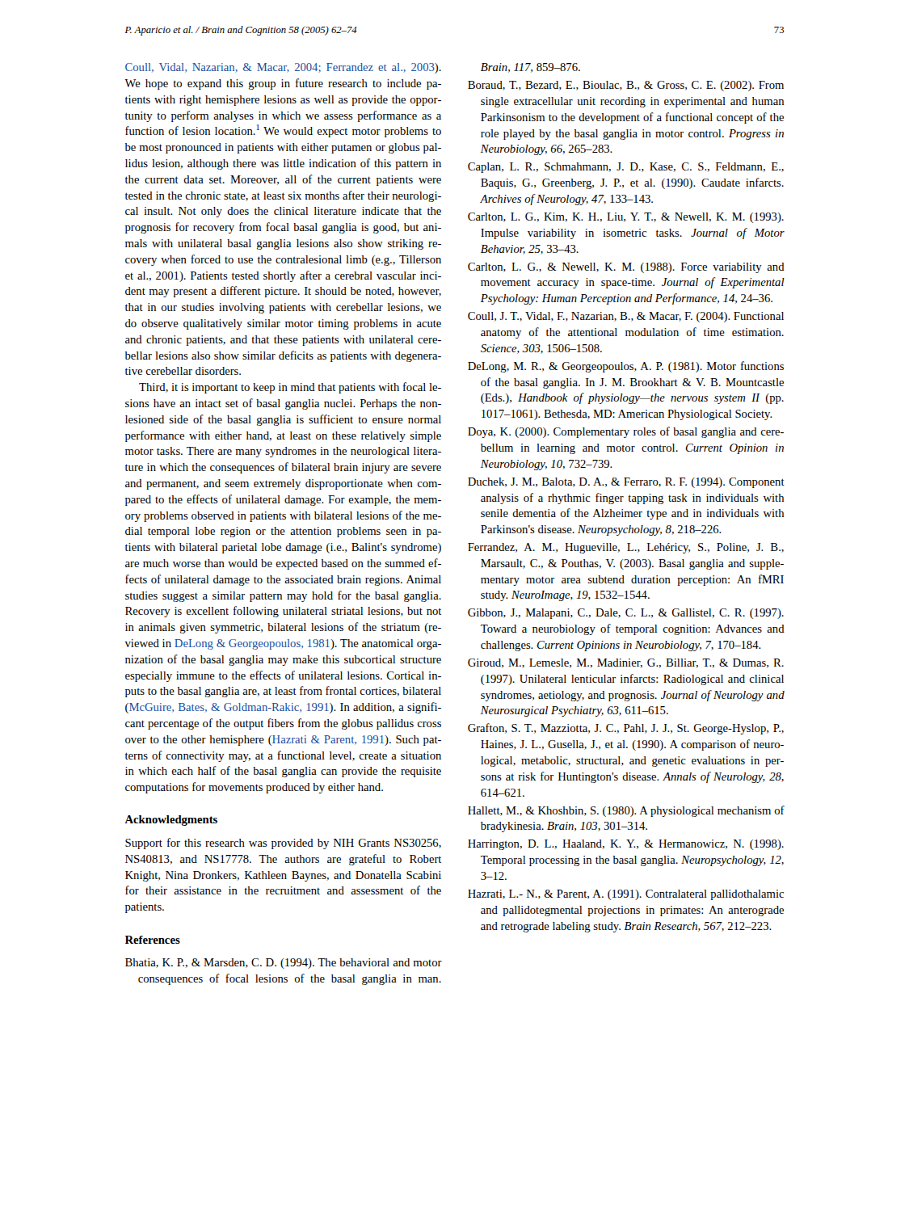P. Aparicio et al. / Brain and Cognition 58 (2005) 62–74 73
Coull, Vidal, Nazarian, & Macar, 2004; Ferrandez et al., 2003). We hope to expand this group in future research to include patients with right hemisphere lesions as well as provide the opportunity to perform analyses in which we assess performance as a function of lesion location.1 We would expect motor problems to be most pronounced in patients with either putamen or globus pallidus lesion, although there was little indication of this pattern in the current data set. Moreover, all of the current patients were tested in the chronic state, at least six months after their neurological insult. Not only does the clinical literature indicate that the prognosis for recovery from focal basal ganglia is good, but animals with unilateral basal ganglia lesions also show striking recovery when forced to use the contralesional limb (e.g., Tillerson et al., 2001). Patients tested shortly after a cerebral vascular incident may present a different picture. It should be noted, however, that in our studies involving patients with cerebellar lesions, we do observe qualitatively similar motor timing problems in acute and chronic patients, and that these patients with unilateral cerebellar lesions also show similar deficits as patients with degenerative cerebellar disorders.
Third, it is important to keep in mind that patients with focal lesions have an intact set of basal ganglia nuclei. Perhaps the non-lesioned side of the basal ganglia is sufficient to ensure normal performance with either hand, at least on these relatively simple motor tasks. There are many syndromes in the neurological literature in which the consequences of bilateral brain injury are severe and permanent, and seem extremely disproportionate when compared to the effects of unilateral damage. For example, the memory problems observed in patients with bilateral lesions of the medial temporal lobe region or the attention problems seen in patients with bilateral parietal lobe damage (i.e., Balint's syndrome) are much worse than would be expected based on the summed effects of unilateral damage to the associated brain regions. Animal studies suggest a similar pattern may hold for the basal ganglia. Recovery is excellent following unilateral striatal lesions, but not in animals given symmetric, bilateral lesions of the striatum (reviewed in DeLong & Georgeopoulos, 1981). The anatomical organization of the basal ganglia may make this subcortical structure especially immune to the effects of unilateral lesions. Cortical inputs to the basal ganglia are, at least from frontal cortices, bilateral (McGuire, Bates, & Goldman-Rakic, 1991). In addition, a significant percentage of the output fibers from the globus pallidus cross over to the other hemisphere (Hazrati & Parent, 1991). Such patterns of connectivity may, at a functional level, create a situation in which each half of the basal ganglia can provide the requisite computations for movements produced by either hand.
Acknowledgments
Support for this research was provided by NIH Grants NS30256, NS40813, and NS17778. The authors are grateful to Robert Knight, Nina Dronkers, Kathleen Baynes, and Donatella Scabini for their assistance in the recruitment and assessment of the patients.
References
Bhatia, K. P., & Marsden, C. D. (1994). The behavioral and motor consequences of focal lesions of the basal ganglia in man. Brain, 117, 859–876.
Boraud, T., Bezard, E., Bioulac, B., & Gross, C. E. (2002). From single extracellular unit recording in experimental and human Parkinsonism to the development of a functional concept of the role played by the basal ganglia in motor control. Progress in Neurobiology, 66, 265–283.
Caplan, L. R., Schmahmann, J. D., Kase, C. S., Feldmann, E., Baquis, G., Greenberg, J. P., et al. (1990). Caudate infarcts. Archives of Neurology, 47, 133–143.
Carlton, L. G., Kim, K. H., Liu, Y. T., & Newell, K. M. (1993). Impulse variability in isometric tasks. Journal of Motor Behavior, 25, 33–43.
Carlton, L. G., & Newell, K. M. (1988). Force variability and movement accuracy in space-time. Journal of Experimental Psychology: Human Perception and Performance, 14, 24–36.
Coull, J. T., Vidal, F., Nazarian, B., & Macar, F. (2004). Functional anatomy of the attentional modulation of time estimation. Science, 303, 1506–1508.
DeLong, M. R., & Georgeopoulos, A. P. (1981). Motor functions of the basal ganglia. In J. M. Brookhart & V. B. Mountcastle (Eds.), Handbook of physiology—the nervous system II (pp. 1017–1061). Bethesda, MD: American Physiological Society.
Doya, K. (2000). Complementary roles of basal ganglia and cerebellum in learning and motor control. Current Opinion in Neurobiology, 10, 732–739.
Duchek, J. M., Balota, D. A., & Ferraro, R. F. (1994). Component analysis of a rhythmic finger tapping task in individuals with senile dementia of the Alzheimer type and in individuals with Parkinson's disease. Neuropsychology, 8, 218–226.
Ferrandez, A. M., Hugueville, L., Lehéricy, S., Poline, J. B., Marsault, C., & Pouthas, V. (2003). Basal ganglia and supplementary motor area subtend duration perception: An fMRI study. NeuroImage, 19, 1532–1544.
Gibbon, J., Malapani, C., Dale, C. L., & Gallistel, C. R. (1997). Toward a neurobiology of temporal cognition: Advances and challenges. Current Opinions in Neurobiology, 7, 170–184.
Giroud, M., Lemesle, M., Madinier, G., Billiar, T., & Dumas, R. (1997). Unilateral lenticular infarcts: Radiological and clinical syndromes, aetiology, and prognosis. Journal of Neurology and Neurosurgical Psychiatry, 63, 611–615.
Grafton, S. T., Mazziotta, J. C., Pahl, J. J., St. George-Hyslop, P., Haines, J. L., Gusella, J., et al. (1990). A comparison of neurological, metabolic, structural, and genetic evaluations in persons at risk for Huntington's disease. Annals of Neurology, 28, 614–621.
Hallett, M., & Khoshbin, S. (1980). A physiological mechanism of bradykinesia. Brain, 103, 301–314.
Harrington, D. L., Haaland, K. Y., & Hermanowicz, N. (1998). Temporal processing in the basal ganglia. Neuropsychology, 12, 3–12.
Hazrati, L.- N., & Parent, A. (1991). Contralateral pallidothalamic and pallidotegmental projections in primates: An anterograde and retrograde labeling study. Brain Research, 567, 212–223.